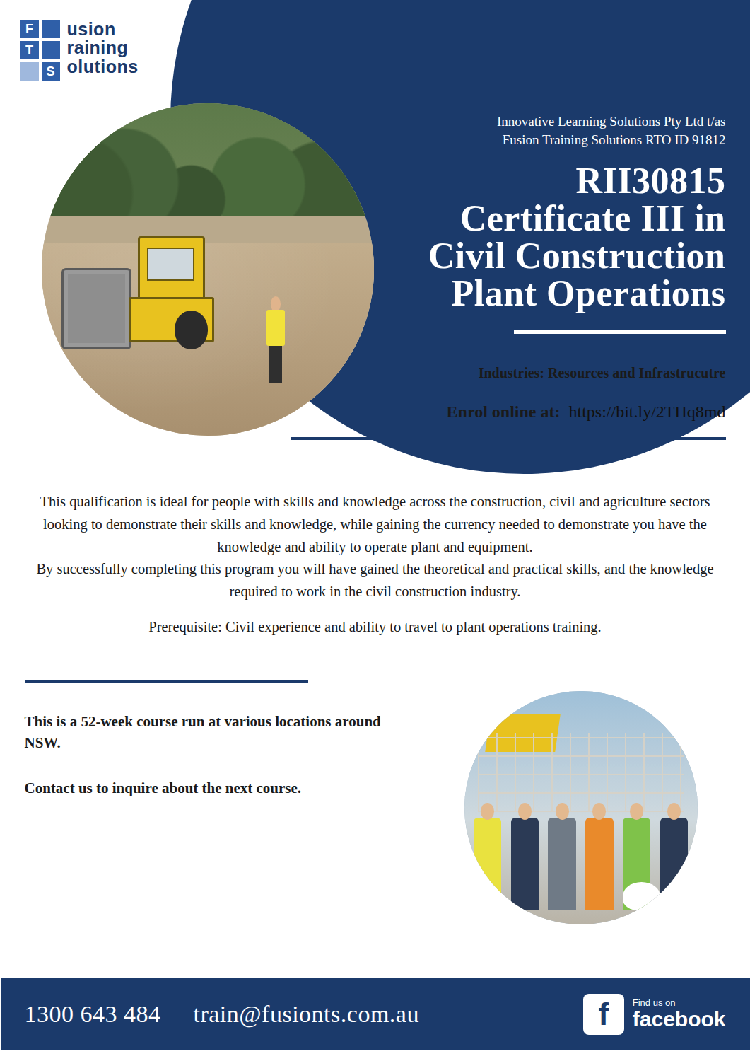F
T
S
usion raining olutions
Innovative Learning Solutions Pty Ltd t/as
Fusion Training Solutions RTO ID 91812
RII30815 Certificate III in Civil Construction Plant Operations
Industries: Resources and Infrastrucutre
Enrol online at: https://bit.ly/2THq8md
This qualification is ideal for people with skills and knowledge across the construction, civil and agriculture sectors looking to demonstrate their skills and knowledge, while gaining the currency needed to demonstrate you have the knowledge and ability to operate plant and equipment.
By successfully completing this program you will have gained the theoretical and practical skills, and the knowledge required to work in the civil construction industry.
Prerequisite: Civil experience and ability to travel to plant operations training.
This is a 52-week course run at various locations around NSW.
Contact us to inquire about the next course.
1300 643 484 train@fusionts.com.au
f
Find us on facebook